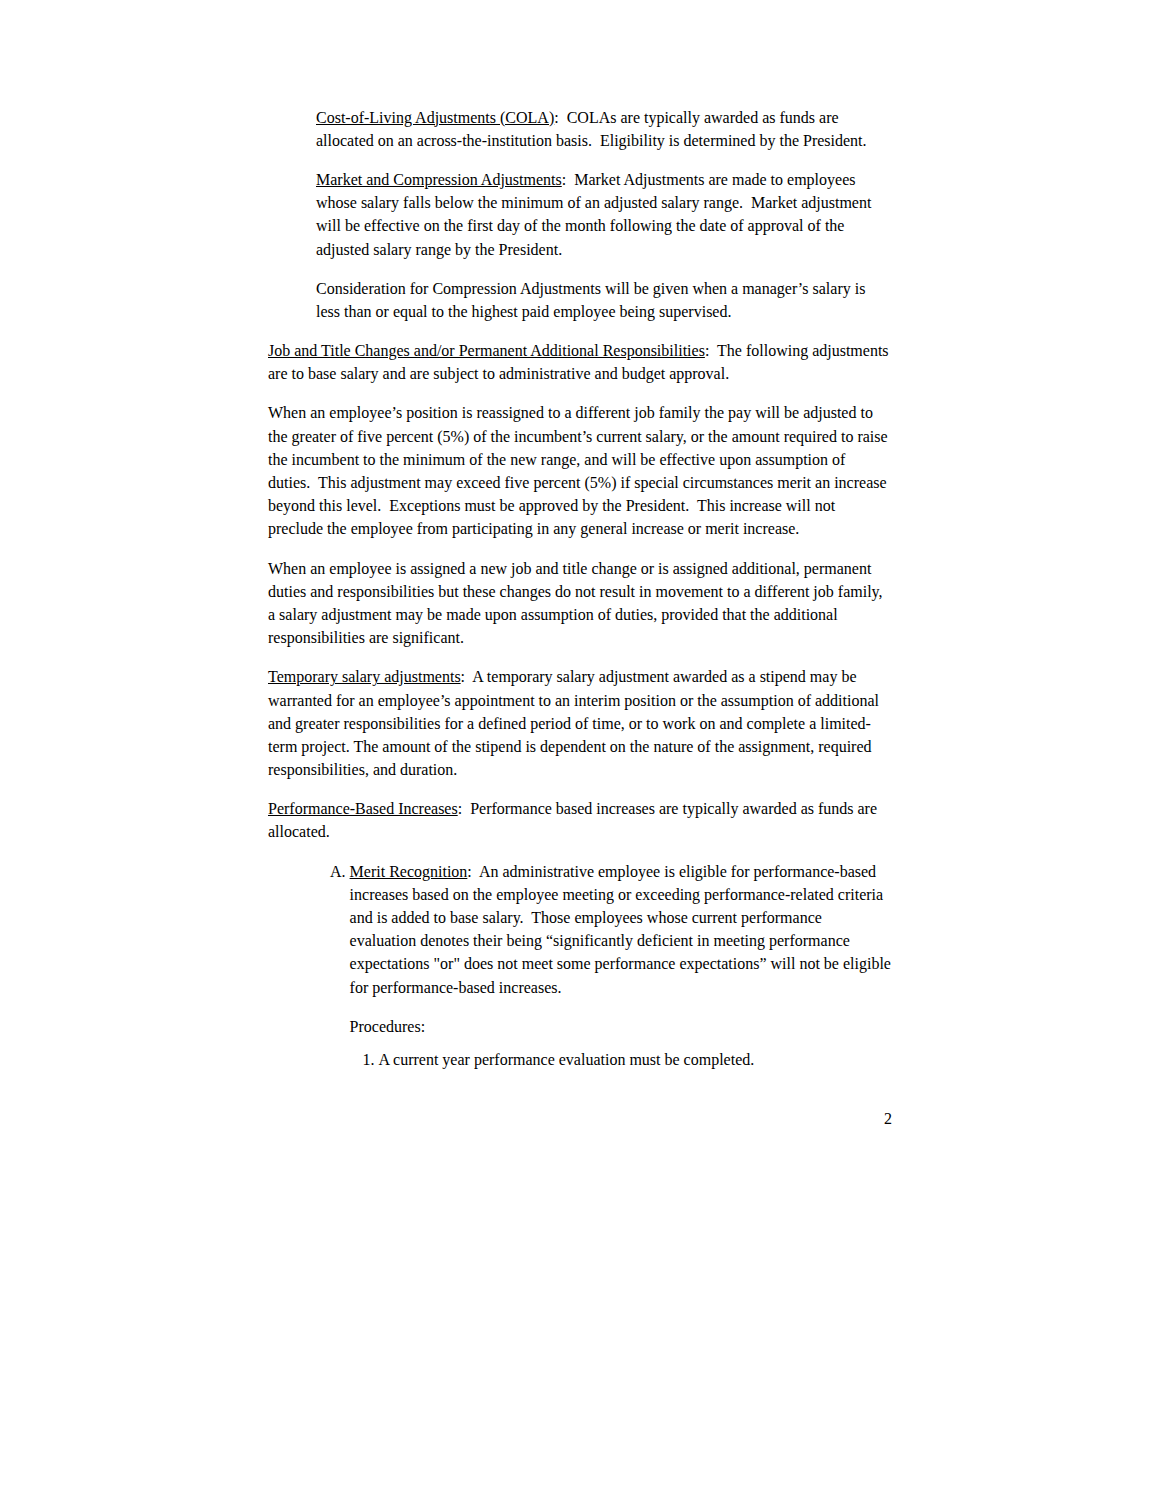Cost-of-Living Adjustments (COLA): COLAs are typically awarded as funds are allocated on an across-the-institution basis. Eligibility is determined by the President.
Market and Compression Adjustments: Market Adjustments are made to employees whose salary falls below the minimum of an adjusted salary range. Market adjustment will be effective on the first day of the month following the date of approval of the adjusted salary range by the President.
Consideration for Compression Adjustments will be given when a manager’s salary is less than or equal to the highest paid employee being supervised.
Job and Title Changes and/or Permanent Additional Responsibilities: The following adjustments are to base salary and are subject to administrative and budget approval.
When an employee’s position is reassigned to a different job family the pay will be adjusted to the greater of five percent (5%) of the incumbent’s current salary, or the amount required to raise the incumbent to the minimum of the new range, and will be effective upon assumption of duties. This adjustment may exceed five percent (5%) if special circumstances merit an increase beyond this level. Exceptions must be approved by the President. This increase will not preclude the employee from participating in any general increase or merit increase.
When an employee is assigned a new job and title change or is assigned additional, permanent duties and responsibilities but these changes do not result in movement to a different job family, a salary adjustment may be made upon assumption of duties, provided that the additional responsibilities are significant.
Temporary salary adjustments: A temporary salary adjustment awarded as a stipend may be warranted for an employee’s appointment to an interim position or the assumption of additional and greater responsibilities for a defined period of time, or to work on and complete a limited-term project. The amount of the stipend is dependent on the nature of the assignment, required responsibilities, and duration.
Performance-Based Increases: Performance based increases are typically awarded as funds are allocated.
Merit Recognition: An administrative employee is eligible for performance-based increases based on the employee meeting or exceeding performance-related criteria and is added to base salary. Those employees whose current performance evaluation denotes their being “significantly deficient in meeting performance expectations "or" does not meet some performance expectations” will not be eligible for performance-based increases.
Procedures:
A current year performance evaluation must be completed.
2